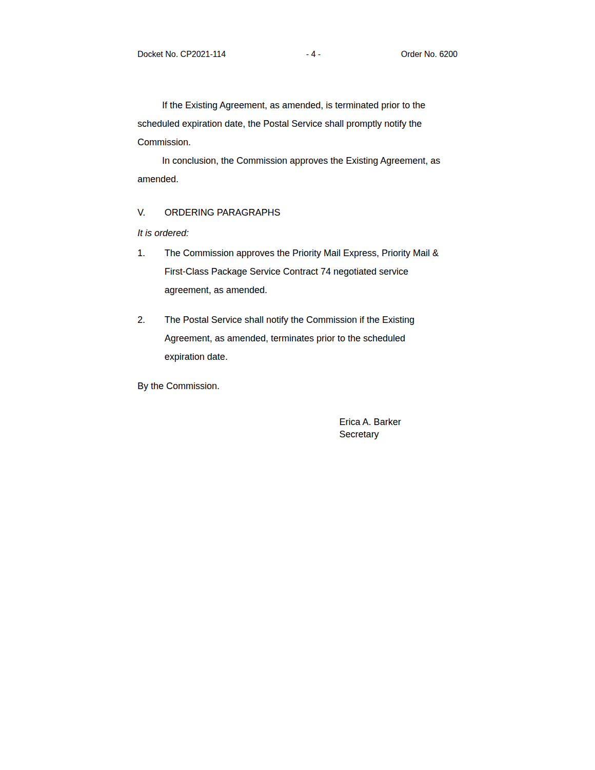Docket No. CP2021-114
- 4 -
Order No. 6200
If the Existing Agreement, as amended, is terminated prior to the scheduled expiration date, the Postal Service shall promptly notify the Commission.
In conclusion, the Commission approves the Existing Agreement, as amended.
V. ORDERING PARAGRAPHS
It is ordered:
1. The Commission approves the Priority Mail Express, Priority Mail & First-Class Package Service Contract 74 negotiated service agreement, as amended.
2. The Postal Service shall notify the Commission if the Existing Agreement, as amended, terminates prior to the scheduled expiration date.
By the Commission.
Erica A. Barker
Secretary